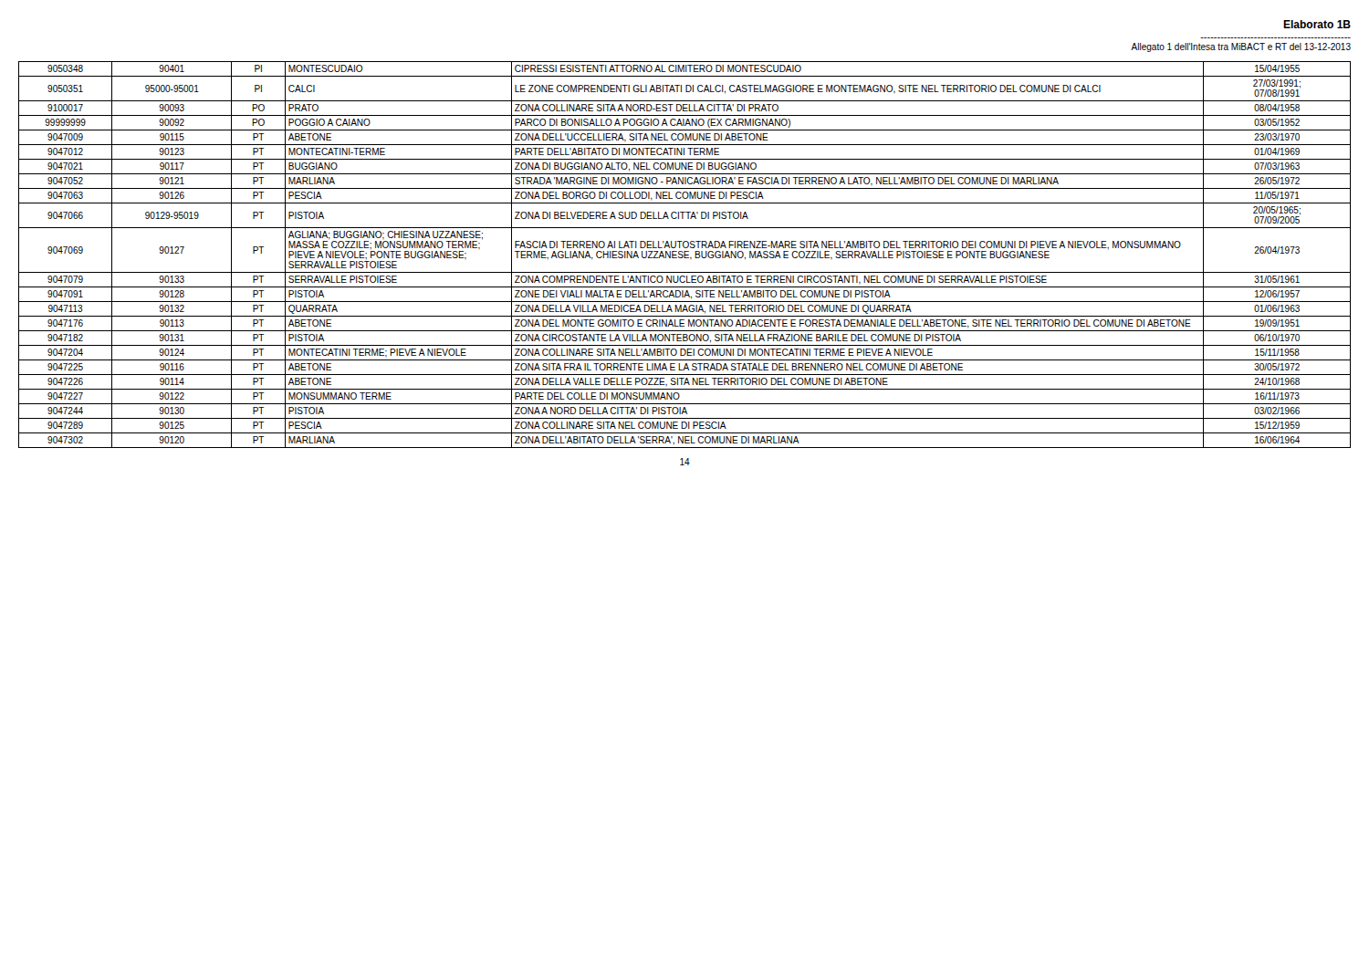Elaborato 1B
---------------------------------------------
Allegato 1 dell'Intesa tra MiBACT e RT del 13-12-2013
| 9050348 | 90401 | PI | MONTESCUDAIO | CIPRESSI ESISTENTI ATTORNO AL CIMITERO DI MONTESCUDAIO | 15/04/1955 |
| 9050351 | 95000-95001 | PI | CALCI | LE ZONE COMPRENDENTI GLI ABITATI DI CALCI, CASTELMAGGIORE E MONTEMAGNO, SITE NEL TERRITORIO DEL COMUNE DI CALCI | 27/03/1991; 07/08/1991 |
| 9100017 | 90093 | PO | PRATO | ZONA COLLINARE SITA A NORD-EST DELLA CITTA' DI PRATO | 08/04/1958 |
| 99999999 | 90092 | PO | POGGIO A CAIANO | PARCO DI BONISALLO A POGGIO A CAIANO (EX CARMIGNANO) | 03/05/1952 |
| 9047009 | 90115 | PT | ABETONE | ZONA DELL'UCCELLIERA, SITA NEL COMUNE DI ABETONE | 23/03/1970 |
| 9047012 | 90123 | PT | MONTECATINI-TERME | PARTE DELL'ABITATO DI MONTECATINI TERME | 01/04/1969 |
| 9047021 | 90117 | PT | BUGGIANO | ZONA DI BUGGIANO ALTO, NEL COMUNE DI BUGGIANO | 07/03/1963 |
| 9047052 | 90121 | PT | MARLIANA | STRADA 'MARGINE DI MOMIGNO - PANICAGLIORA' E FASCIA DI TERRENO A LATO, NELL'AMBITO DEL COMUNE DI MARLIANA | 26/05/1972 |
| 9047063 | 90126 | PT | PESCIA | ZONA DEL BORGO DI COLLODI, NEL COMUNE DI PESCIA | 11/05/1971 |
| 9047066 | 90129-95019 | PT | PISTOIA | ZONA DI BELVEDERE A SUD DELLA CITTA' DI PISTOIA | 20/05/1965; 07/09/2005 |
| 9047069 | 90127 | PT | AGLIANA; BUGGIANO; CHIESINA UZZANESE; MASSA E COZZILE; MONSUMMANO TERME; PIEVE A NIEVOLE; PONTE BUGGIANESE; SERRAVALLE PISTOIESE | FASCIA DI TERRENO AI LATI DELL'AUTOSTRADA FIRENZE-MARE SITA NELL'AMBITO DEL TERRITORIO DEI COMUNI DI PIEVE A NIEVOLE, MONSUMMANO TERME, AGLIANA, CHIESINA UZZANESE, BUGGIANO, MASSA E COZZILE, SERRAVALLE PISTOIESE E PONTE BUGGIANESE | 26/04/1973 |
| 9047079 | 90133 | PT | SERRAVALLE PISTOIESE | ZONA COMPRENDENTE L'ANTICO NUCLEO ABITATO E TERRENI CIRCOSTANTI, NEL COMUNE DI SERRAVALLE PISTOIESE | 31/05/1961 |
| 9047091 | 90128 | PT | PISTOIA | ZONE DEI VIALI MALTA E DELL'ARCADIA, SITE NELL'AMBITO DEL COMUNE DI PISTOIA | 12/06/1957 |
| 9047113 | 90132 | PT | QUARRATA | ZONA DELLA VILLA MEDICEA DELLA MAGIA, NEL TERRITORIO DEL COMUNE DI QUARRATA | 01/06/1963 |
| 9047176 | 90113 | PT | ABETONE | ZONA DEL MONTE GOMITO E CRINALE MONTANO ADIACENTE E FORESTA DEMANIALE DELL'ABETONE, SITE NEL TERRITORIO DEL COMUNE DI ABETONE | 19/09/1951 |
| 9047182 | 90131 | PT | PISTOIA | ZONA CIRCOSTANTE LA VILLA MONTEBONO, SITA NELLA FRAZIONE BARILE DEL COMUNE DI PISTOIA | 06/10/1970 |
| 9047204 | 90124 | PT | MONTECATINI TERME; PIEVE A NIEVOLE | ZONA COLLINARE SITA NELL'AMBITO DEI COMUNI DI MONTECATINI TERME E PIEVE A NIEVOLE | 15/11/1958 |
| 9047225 | 90116 | PT | ABETONE | ZONA SITA FRA IL TORRENTE LIMA E LA STRADA STATALE DEL BRENNERO NEL COMUNE DI ABETONE | 30/05/1972 |
| 9047226 | 90114 | PT | ABETONE | ZONA DELLA VALLE DELLE POZZE, SITA NEL TERRITORIO DEL COMUNE DI ABETONE | 24/10/1968 |
| 9047227 | 90122 | PT | MONSUMMANO TERME | PARTE DEL COLLE DI MONSUMMANO | 16/11/1973 |
| 9047244 | 90130 | PT | PISTOIA | ZONA A NORD DELLA CITTA' DI PISTOIA | 03/02/1966 |
| 9047289 | 90125 | PT | PESCIA | ZONA COLLINARE SITA NEL COMUNE DI PESCIA | 15/12/1959 |
| 9047302 | 90120 | PT | MARLIANA | ZONA DELL'ABITATO DELLA 'SERRA', NEL COMUNE DI MARLIANA | 16/06/1964 |
14